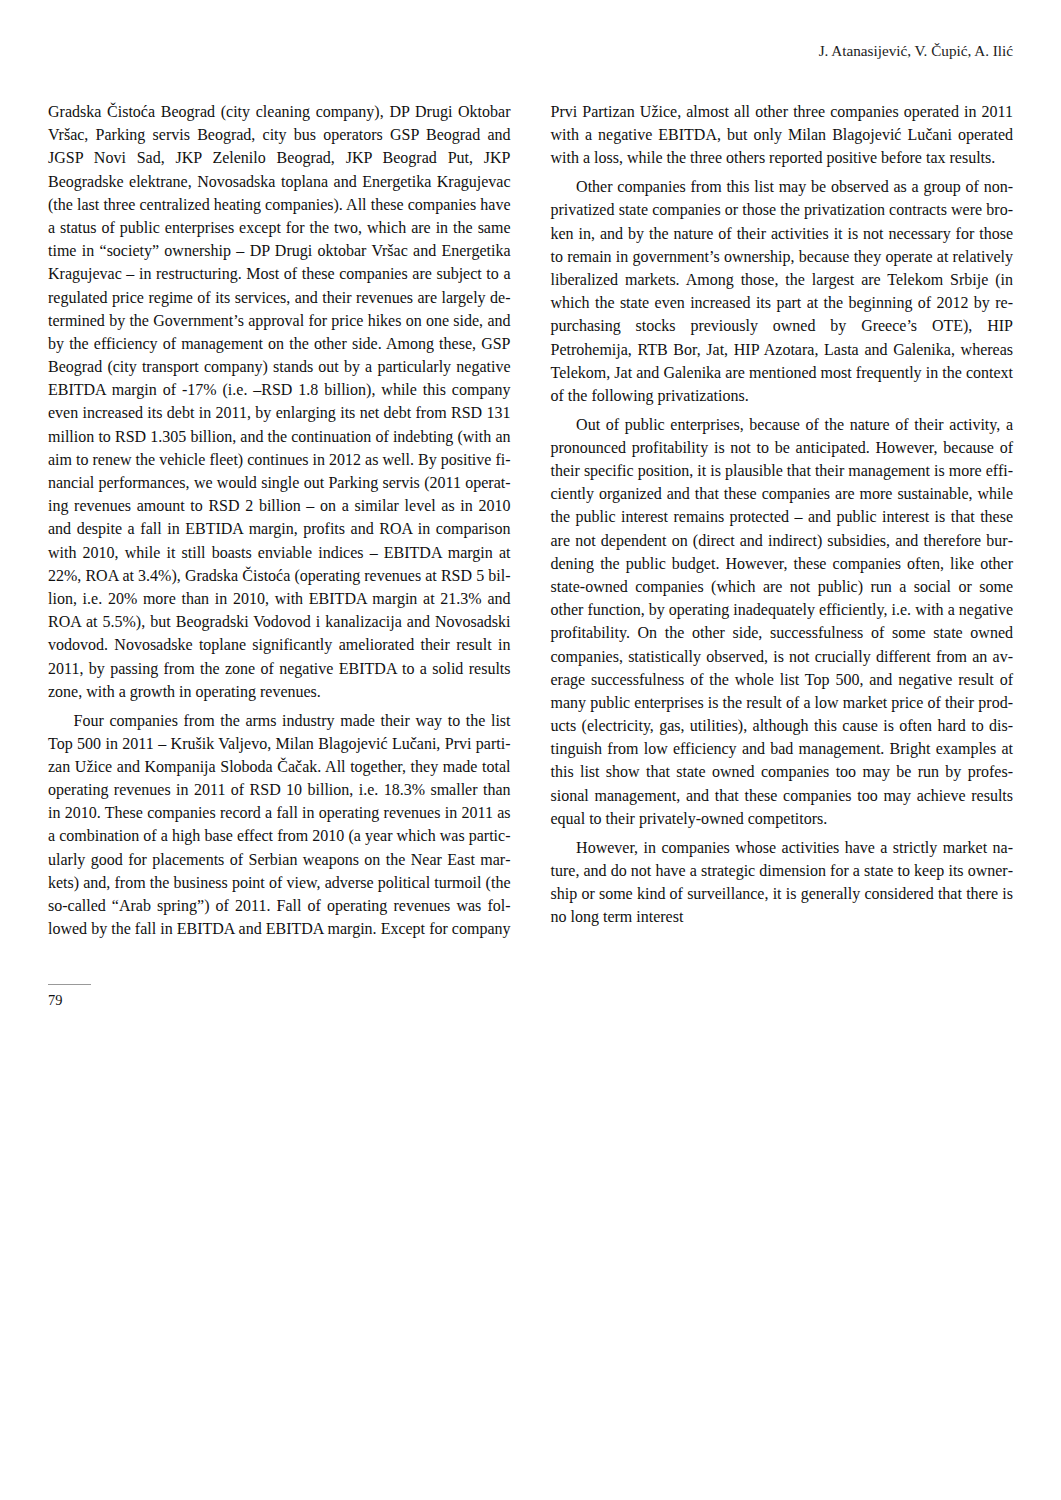J. Atanasijević, V. Čupić, A. Ilić
Gradska Čistoća Beograd (city cleaning company), DP Drugi Oktobar Vršac, Parking servis Beograd, city bus operators GSP Beograd and JGSP Novi Sad, JKP Zelenilo Beograd, JKP Beograd Put, JKP Beogradske elektrane, Novosadska toplana and Energetika Kragujevac (the last three centralized heating companies). All these companies have a status of public enterprises except for the two, which are in the same time in “society” ownership – DP Drugi oktobar Vršac and Energetika Kragujevac – in restructuring. Most of these companies are subject to a regulated price regime of its services, and their revenues are largely determined by the Government’s approval for price hikes on one side, and by the efficiency of management on the other side. Among these, GSP Beograd (city transport company) stands out by a particularly negative EBITDA margin of -17% (i.e. –RSD 1.8 billion), while this company even increased its debt in 2011, by enlarging its net debt from RSD 131 million to RSD 1.305 billion, and the continuation of indebting (with an aim to renew the vehicle fleet) continues in 2012 as well. By positive financial performances, we would single out Parking servis (2011 operating revenues amount to RSD 2 billion – on a similar level as in 2010 and despite a fall in EBTIDA margin, profits and ROA in comparison with 2010, while it still boasts enviable indices – EBITDA margin at 22%, ROA at 3.4%), Gradska Čistoća (operating revenues at RSD 5 billion, i.e. 20% more than in 2010, with EBITDA margin at 21.3% and ROA at 5.5%), but Beogradski Vodovod i kanalizacija and Novosadski vodovod. Novosadske toplane significantly ameliorated their result in 2011, by passing from the zone of negative EBITDA to a solid results zone, with a growth in operating revenues.
Four companies from the arms industry made their way to the list Top 500 in 2011 – Krušik Valjevo, Milan Blagojević Lučani, Prvi partizan Užice and Kompanija Sloboda Čačak. All together, they made total operating revenues in 2011 of RSD 10 billion, i.e. 18.3% smaller than in 2010. These companies record a fall in operating revenues in 2011 as a combination of a high base effect from 2010 (a year which was particularly good for placements of Serbian weapons on the Near East markets) and, from the business point of view, adverse political turmoil (the so-called “Arab spring”) of 2011. Fall of operating revenues was followed by the fall in EBITDA and EBITDA margin. Except for company Prvi Partizan Užice, almost all other three companies operated in 2011 with a negative EBITDA, but only Milan Blagojević Lučani operated with a loss, while the three others reported positive before tax results.
Other companies from this list may be observed as a group of non-privatized state companies or those the privatization contracts were broken in, and by the nature of their activities it is not necessary for those to remain in government’s ownership, because they operate at relatively liberalized markets. Among those, the largest are Telekom Srbije (in which the state even increased its part at the beginning of 2012 by repurchasing stocks previously owned by Greece’s OTE), HIP Petrohemija, RTB Bor, Jat, HIP Azotara, Lasta and Galenika, whereas Telekom, Jat and Galenika are mentioned most frequently in the context of the following privatizations.
Out of public enterprises, because of the nature of their activity, a pronounced profitability is not to be anticipated. However, because of their specific position, it is plausible that their management is more efficiently organized and that these companies are more sustainable, while the public interest remains protected – and public interest is that these are not dependent on (direct and indirect) subsidies, and therefore burdening the public budget. However, these companies often, like other state-owned companies (which are not public) run a social or some other function, by operating inadequately efficiently, i.e. with a negative profitability. On the other side, successfulness of some state owned companies, statistically observed, is not crucially different from an average successfulness of the whole list Top 500, and negative result of many public enterprises is the result of a low market price of their products (electricity, gas, utilities), although this cause is often hard to distinguish from low efficiency and bad management. Bright examples at this list show that state owned companies too may be run by professional management, and that these companies too may achieve results equal to their privately-owned competitors.
However, in companies whose activities have a strictly market nature, and do not have a strategic dimension for a state to keep its ownership or some kind of surveillance, it is generally considered that there is no long term interest
79